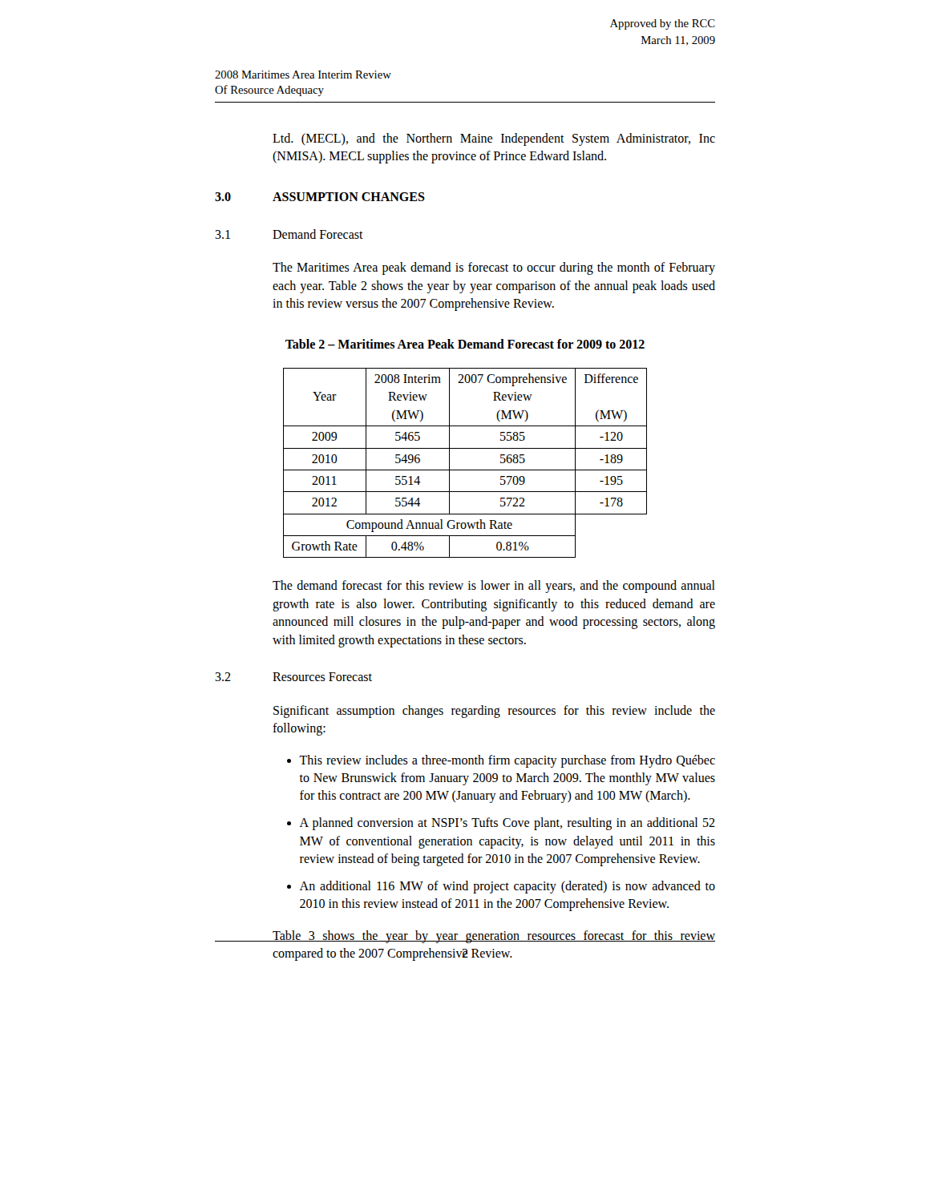Approved by the RCC
March 11, 2009
2008 Maritimes Area Interim Review
Of Resource Adequacy
Ltd. (MECL), and the Northern Maine Independent System Administrator, Inc (NMISA). MECL supplies the province of Prince Edward Island.
3.0 ASSUMPTION CHANGES
3.1 Demand Forecast
The Maritimes Area peak demand is forecast to occur during the month of February each year. Table 2 shows the year by year comparison of the annual peak loads used in this review versus the 2007 Comprehensive Review.
Table 2 – Maritimes Area Peak Demand Forecast for 2009 to 2012
| Year | 2008 Interim Review (MW) | 2007 Comprehensive Review (MW) | Difference (MW) |
| --- | --- | --- | --- |
| 2009 | 5465 | 5585 | -120 |
| 2010 | 5496 | 5685 | -189 |
| 2011 | 5514 | 5709 | -195 |
| 2012 | 5544 | 5722 | -178 |
| Compound Annual Growth Rate | |
| Growth Rate | 0.48% | 0.81% | |
The demand forecast for this review is lower in all years, and the compound annual growth rate is also lower. Contributing significantly to this reduced demand are announced mill closures in the pulp-and-paper and wood processing sectors, along with limited growth expectations in these sectors.
3.2 Resources Forecast
Significant assumption changes regarding resources for this review include the following:
This review includes a three-month firm capacity purchase from Hydro Québec to New Brunswick from January 2009 to March 2009. The monthly MW values for this contract are 200 MW (January and February) and 100 MW (March).
A planned conversion at NSPI’s Tufts Cove plant, resulting in an additional 52 MW of conventional generation capacity, is now delayed until 2011 in this review instead of being targeted for 2010 in the 2007 Comprehensive Review.
An additional 116 MW of wind project capacity (derated) is now advanced to 2010 in this review instead of 2011 in the 2007 Comprehensive Review.
Table 3 shows the year by year generation resources forecast for this review compared to the 2007 Comprehensive Review.
2